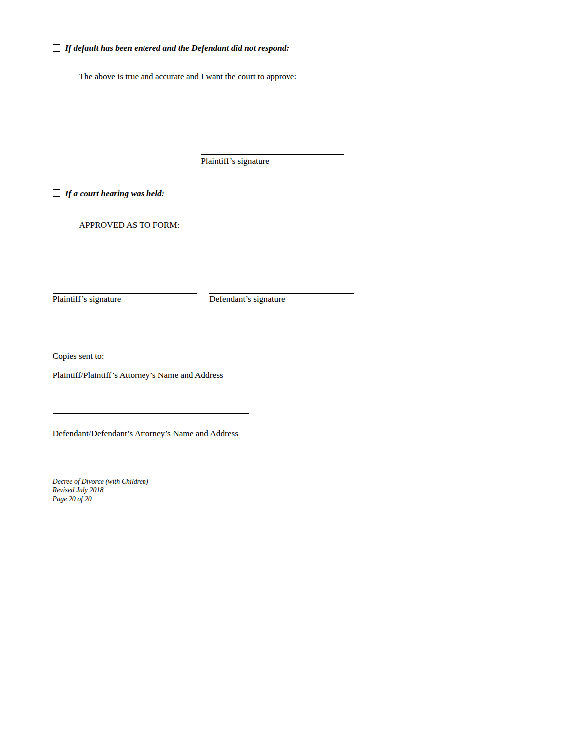If default has been entered and the Defendant did not respond:
The above is true and accurate and I want the court to approve:
Plaintiff’s signature
If a court hearing was held:
APPROVED AS TO FORM:
| Plaintiff’s signature | | Defendant’s signature |
Copies sent to:
Plaintiff/Plaintiff’s Attorney’s Name and Address
Defendant/Defendant’s Attorney’s Name and Address
Decree of Divorce (with Children)
Revised July 2018
Page 20 of 20